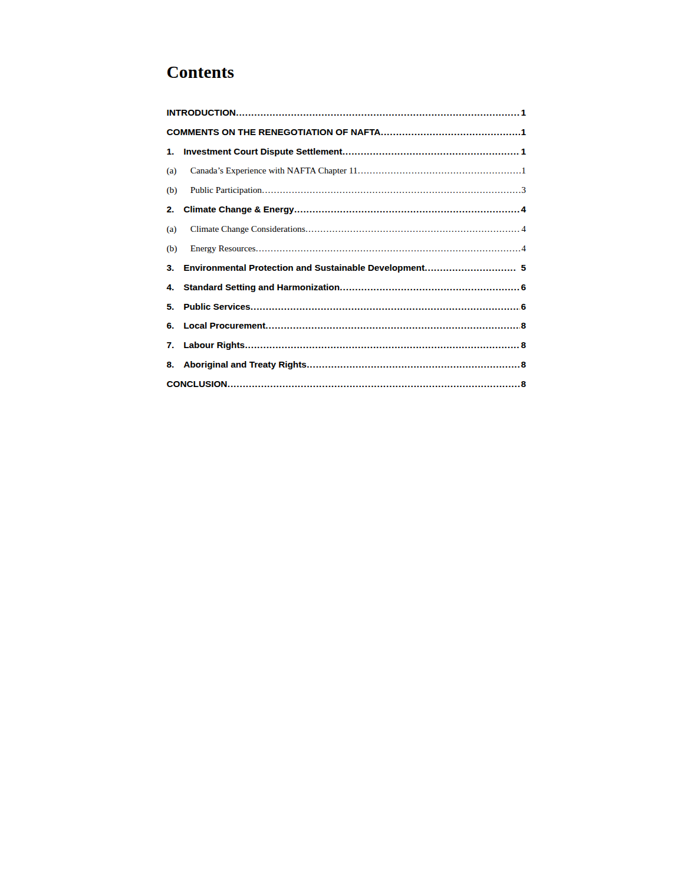Contents
INTRODUCTION ....................................................................................................... 1
COMMENTS ON THE RENEGOTIATION OF NAFTA ................................................... 1
1. Investment Court Dispute Settlement ............................................................. 1
(a) Canada’s Experience with NAFTA Chapter 11 ........................................................... 1
(b) Public Participation ....................................................................................................... 3
2. Climate Change & Energy .................................................................................. 4
(a) Climate Change Considerations ................................................................................... 4
(b) Energy Resources ......................................................................................................... 4
3. Environmental Protection and Sustainable Development .............................. 5
4. Standard Setting and Harmonization ............................................................. 6
5. Public Services ................................................................................................. 6
6. Local Procurement ............................................................................................ 8
7. Labour Rights ................................................................................................... 8
8. Aboriginal and Treaty Rights ........................................................................... 8
CONCLUSION ........................................................................................................... 8